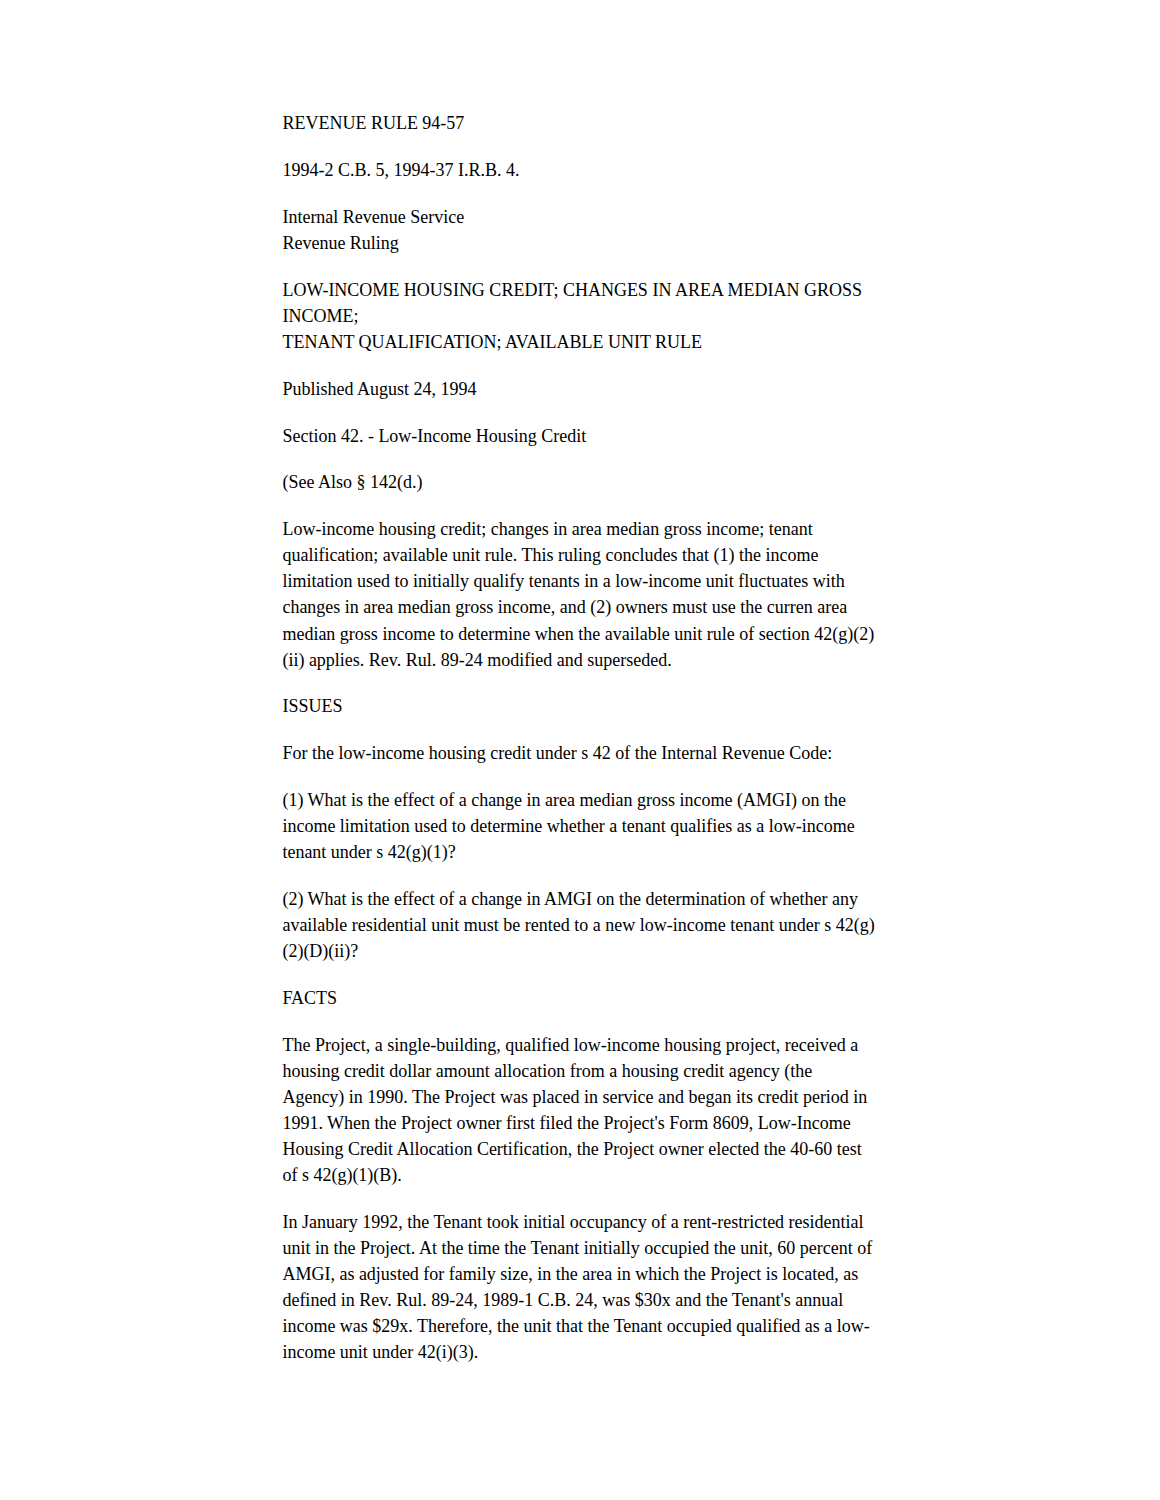REVENUE RULE 94-57
1994-2 C.B. 5, 1994-37 I.R.B. 4.
Internal Revenue Service
Revenue Ruling
LOW-INCOME HOUSING CREDIT; CHANGES IN AREA MEDIAN GROSS INCOME;
TENANT QUALIFICATION; AVAILABLE UNIT RULE
Published August 24, 1994
Section 42. - Low-Income Housing Credit
(See Also § 142(d.)
Low-income housing credit; changes in area median gross income; tenant qualification; available unit rule. This ruling concludes that (1) the income limitation used to initially qualify tenants in a low-income unit fluctuates with changes in area median gross income, and (2) owners must use the curren area median gross income to determine when the available unit rule of section 42(g)(2)(ii) applies. Rev. Rul. 89-24 modified and superseded.
ISSUES
For the low-income housing credit under s 42 of the Internal Revenue Code:
(1) What is the effect of a change in area median gross income (AMGI) on the income limitation used to determine whether a tenant qualifies as a low-income tenant under s 42(g)(1)?
(2) What is the effect of a change in AMGI on the determination of whether any available residential unit must be rented to a new low-income tenant under s 42(g)(2)(D)(ii)?
FACTS
The Project, a single-building, qualified low-income housing project, received a housing credit dollar amount allocation from a housing credit agency (the Agency) in 1990. The Project was placed in service and began its credit period in 1991. When the Project owner first filed the Project's Form 8609, Low-Income Housing Credit Allocation Certification, the Project owner elected the 40-60 test of s 42(g)(1)(B).
In January 1992, the Tenant took initial occupancy of a rent-restricted residential unit in the Project. At the time the Tenant initially occupied the unit, 60 percent of AMGI, as adjusted for family size, in the area in which the Project is located, as defined in Rev. Rul. 89-24, 1989-1 C.B. 24, was $30x and the Tenant's annual income was $29x. Therefore, the unit that the Tenant occupied qualified as a low-income unit under 42(i)(3).